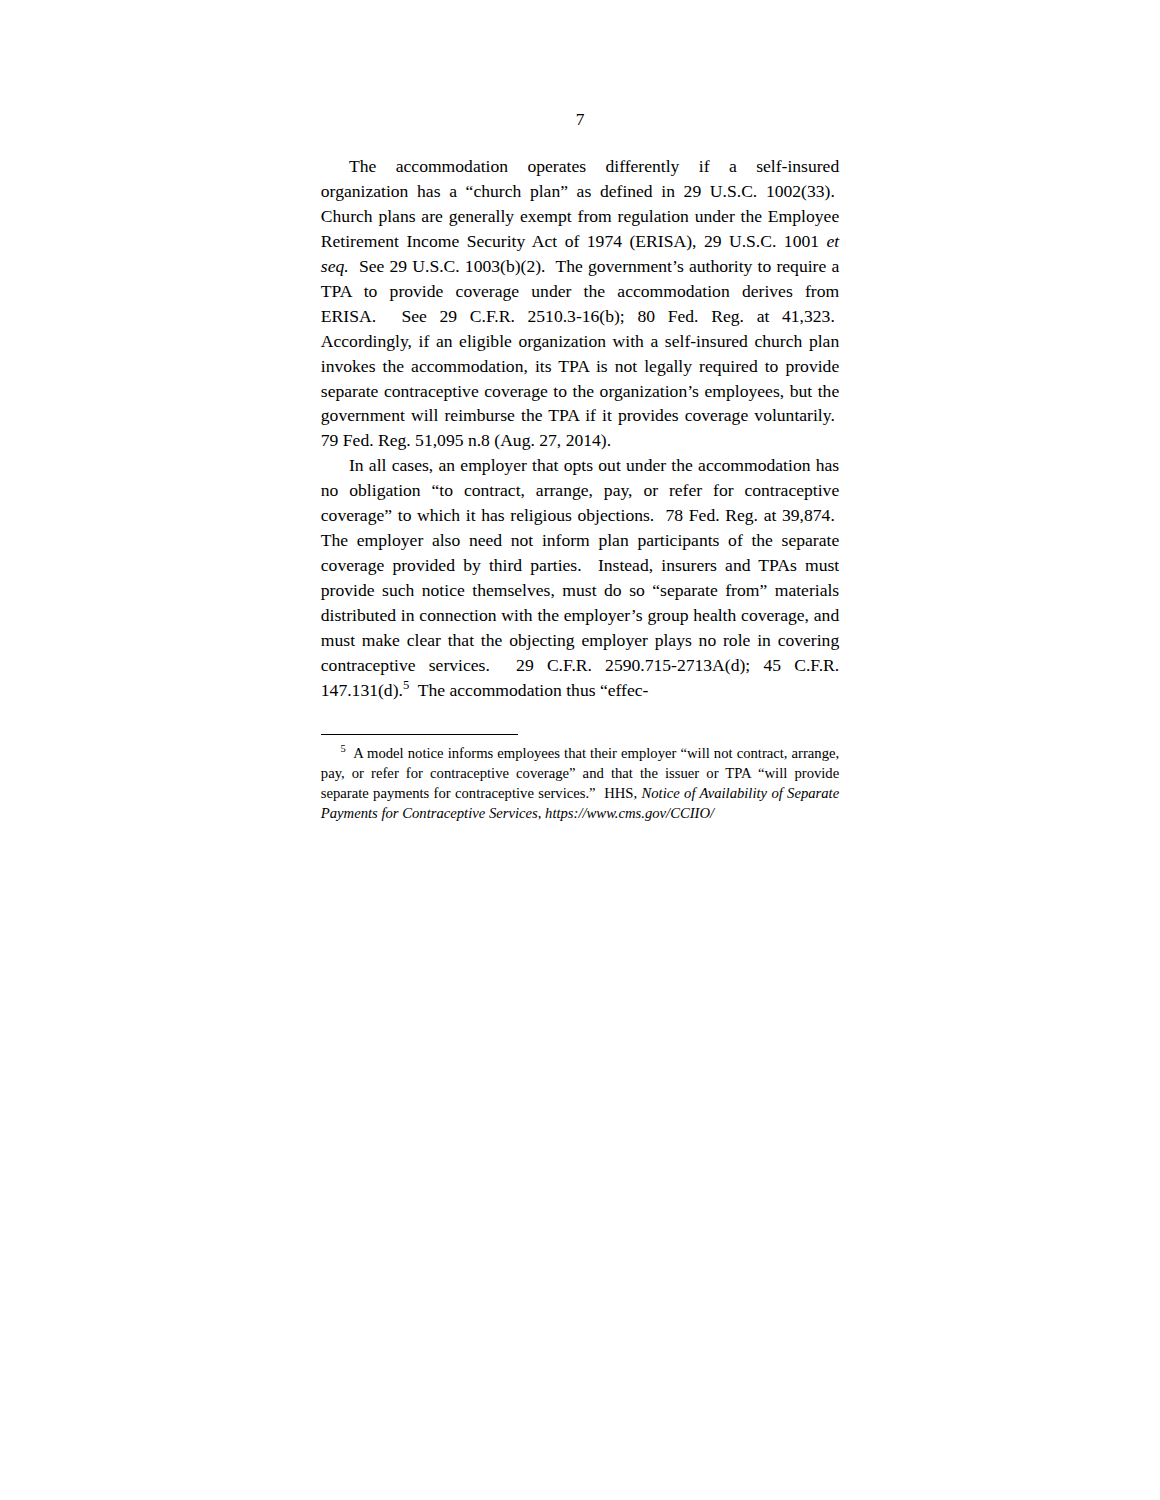7
The accommodation operates differently if a self-insured organization has a “church plan” as defined in 29 U.S.C. 1002(33). Church plans are generally exempt from regulation under the Employee Retirement Income Security Act of 1974 (ERISA), 29 U.S.C. 1001 et seq. See 29 U.S.C. 1003(b)(2). The government’s authority to require a TPA to provide coverage under the accommodation derives from ERISA. See 29 C.F.R. 2510.3-16(b); 80 Fed. Reg. at 41,323. Accordingly, if an eligible organization with a self-insured church plan invokes the accommodation, its TPA is not legally required to provide separate contraceptive coverage to the organization’s employees, but the government will reimburse the TPA if it provides coverage voluntarily. 79 Fed. Reg. 51,095 n.8 (Aug. 27, 2014).
In all cases, an employer that opts out under the accommodation has no obligation “to contract, arrange, pay, or refer for contraceptive coverage” to which it has religious objections. 78 Fed. Reg. at 39,874. The employer also need not inform plan participants of the separate coverage provided by third parties. Instead, insurers and TPAs must provide such notice themselves, must do so “separate from” materials distributed in connection with the employer’s group health coverage, and must make clear that the objecting employer plays no role in covering contraceptive services. 29 C.F.R. 2590.715-2713A(d); 45 C.F.R. 147.131(d).5 The accommodation thus “effec-
5 A model notice informs employees that their employer “will not contract, arrange, pay, or refer for contraceptive coverage” and that the issuer or TPA “will provide separate payments for contraceptive services.” HHS, Notice of Availability of Separate Payments for Contraceptive Services, https://www.cms.gov/CCIIO/